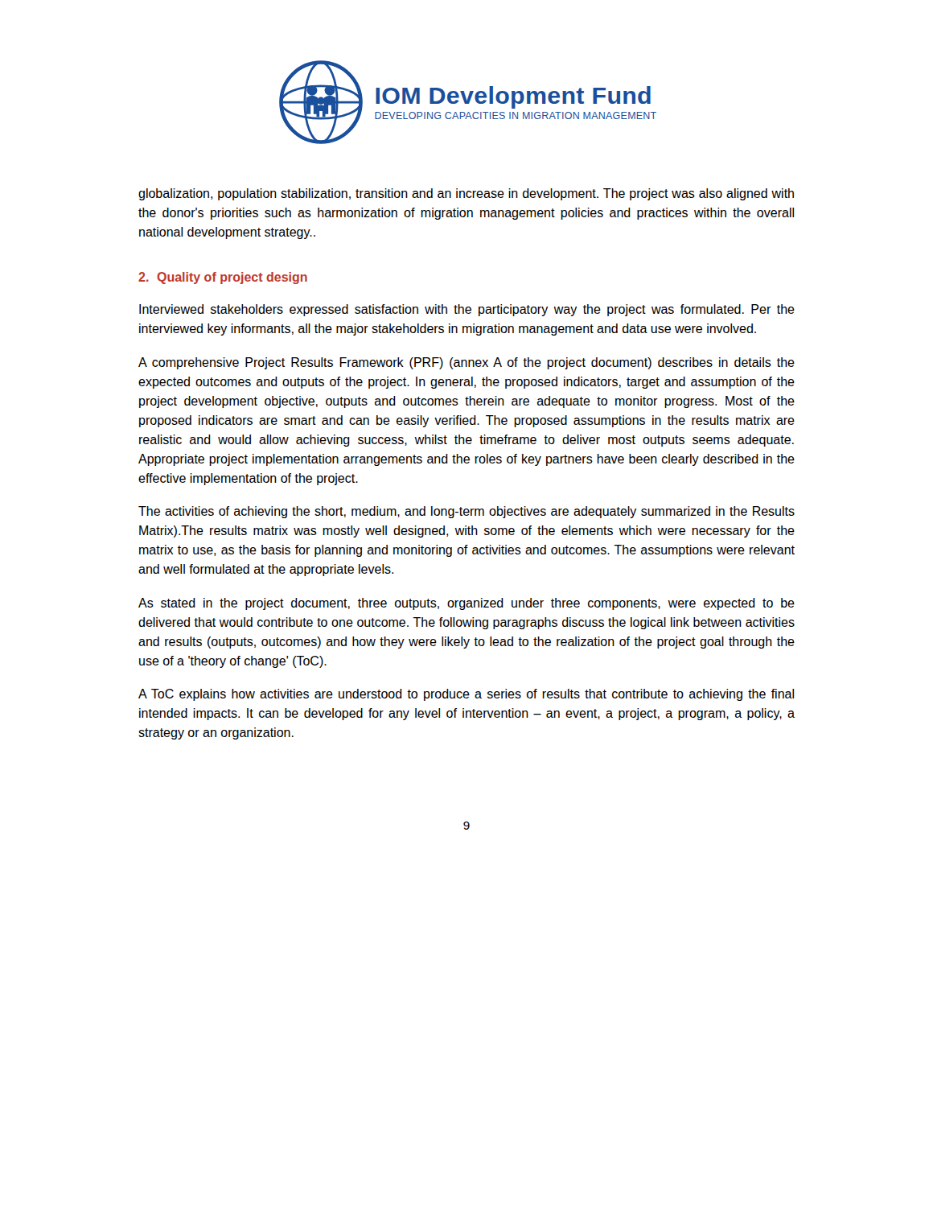IOM Development Fund
DEVELOPING CAPACITIES IN MIGRATION MANAGEMENT
globalization, population stabilization, transition and an increase in development. The project was also aligned with the donor's priorities such as harmonization of migration management policies and practices within the overall national development strategy..
2. Quality of project design
Interviewed stakeholders expressed satisfaction with the participatory way the project was formulated. Per the interviewed key informants, all the major stakeholders in migration management and data use were involved.
A comprehensive Project Results Framework (PRF) (annex A of the project document) describes in details the expected outcomes and outputs of the project. In general, the proposed indicators, target and assumption of the project development objective, outputs and outcomes therein are adequate to monitor progress. Most of the proposed indicators are smart and can be easily verified. The proposed assumptions in the results matrix are realistic and would allow achieving success, whilst the timeframe to deliver most outputs seems adequate. Appropriate project implementation arrangements and the roles of key partners have been clearly described in the effective implementation of the project.
The activities of achieving the short, medium, and long-term objectives are adequately summarized in the Results Matrix).The results matrix was mostly well designed, with some of the elements which were necessary for the matrix to use, as the basis for planning and monitoring of activities and outcomes. The assumptions were relevant and well formulated at the appropriate levels.
As stated in the project document, three outputs, organized under three components, were expected to be delivered that would contribute to one outcome. The following paragraphs discuss the logical link between activities and results (outputs, outcomes) and how they were likely to lead to the realization of the project goal through the use of a 'theory of change' (ToC).
A ToC explains how activities are understood to produce a series of results that contribute to achieving the final intended impacts. It can be developed for any level of intervention – an event, a project, a program, a policy, a strategy or an organization.
9